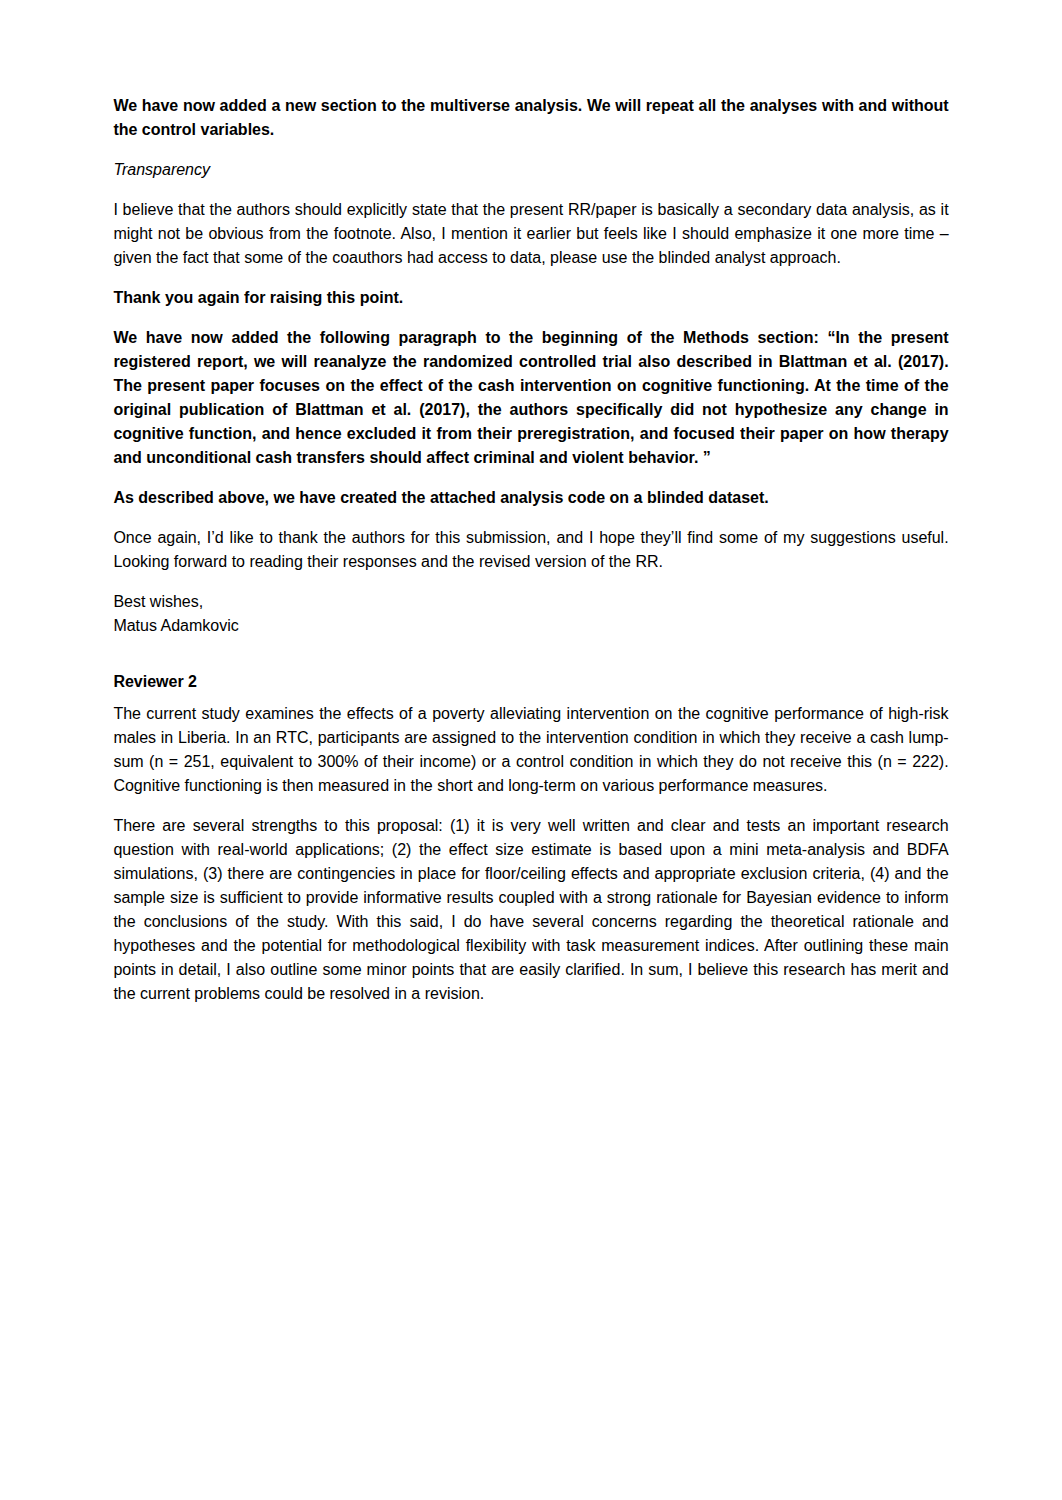We have now added a new section to the multiverse analysis. We will repeat all the analyses with and without the control variables.
Transparency
I believe that the authors should explicitly state that the present RR/paper is basically a secondary data analysis, as it might not be obvious from the footnote. Also, I mention it earlier but feels like I should emphasize it one more time – given the fact that some of the coauthors had access to data, please use the blinded analyst approach.
Thank you again for raising this point.
We have now added the following paragraph to the beginning of the Methods section: “In the present registered report, we will reanalyze the randomized controlled trial also described in Blattman et al. (2017). The present paper focuses on the effect of the cash intervention on cognitive functioning. At the time of the original publication of Blattman et al. (2017), the authors specifically did not hypothesize any change in cognitive function, and hence excluded it from their preregistration, and focused their paper on how therapy and unconditional cash transfers should affect criminal and violent behavior. ”
As described above, we have created the attached analysis code on a blinded dataset.
Once again, I’d like to thank the authors for this submission, and I hope they’ll find some of my suggestions useful. Looking forward to reading their responses and the revised version of the RR.
Best wishes,
Matus Adamkovic
Reviewer 2
The current study examines the effects of a poverty alleviating intervention on the cognitive performance of high-risk males in Liberia. In an RTC, participants are assigned to the intervention condition in which they receive a cash lump-sum (n = 251, equivalent to 300% of their income) or a control condition in which they do not receive this (n = 222). Cognitive functioning is then measured in the short and long-term on various performance measures.
There are several strengths to this proposal: (1) it is very well written and clear and tests an important research question with real-world applications; (2) the effect size estimate is based upon a mini meta-analysis and BDFA simulations, (3) there are contingencies in place for floor/ceiling effects and appropriate exclusion criteria, (4) and the sample size is sufficient to provide informative results coupled with a strong rationale for Bayesian evidence to inform the conclusions of the study. With this said, I do have several concerns regarding the theoretical rationale and hypotheses and the potential for methodological flexibility with task measurement indices. After outlining these main points in detail, I also outline some minor points that are easily clarified. In sum, I believe this research has merit and the current problems could be resolved in a revision.